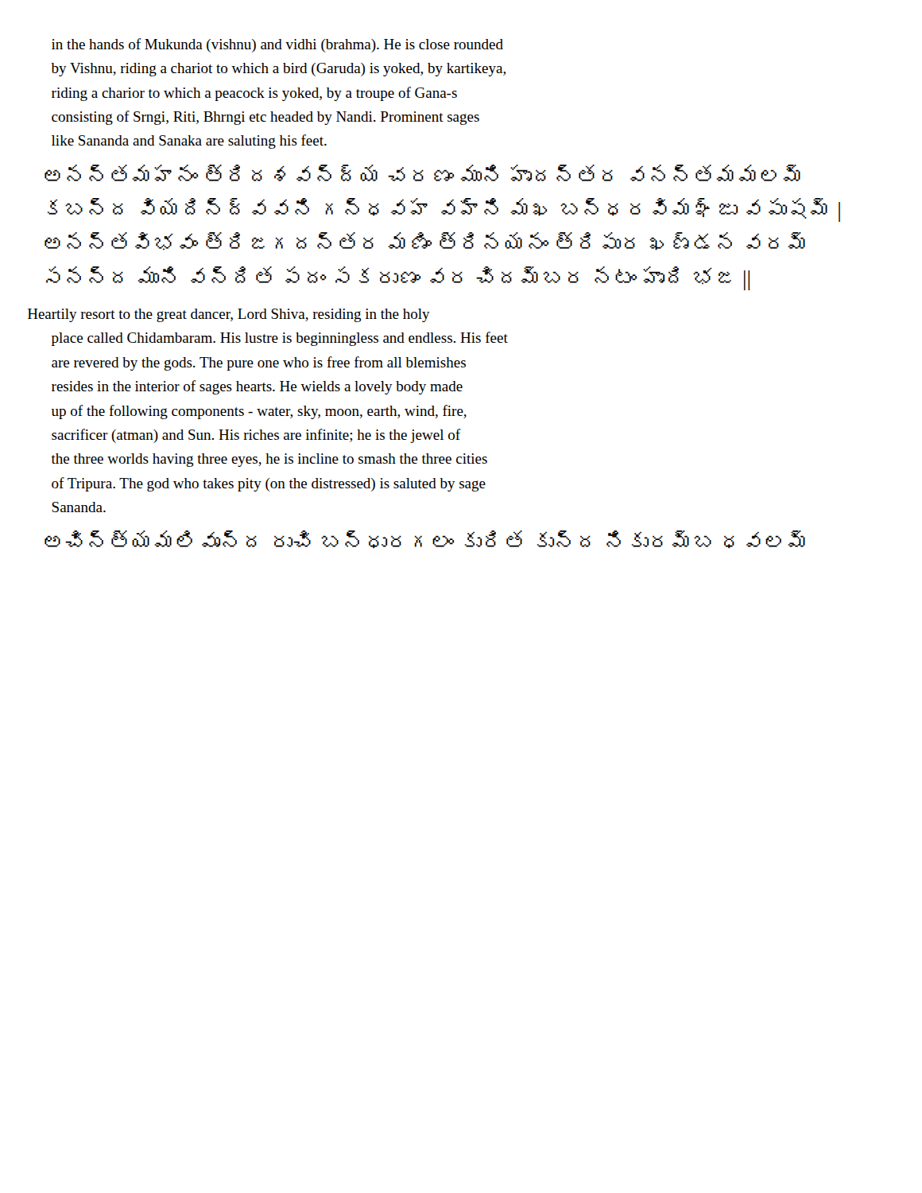in the hands of Mukunda (vishnu) and vidhi (brahma). He is close rounded
by Vishnu, riding a chariot to which a bird (Garuda) is yoked, by kartikeya,
riding a charior to which a peacock is yoked, by a troupe of Gana-s
consisting of Srngi, Riti, Bhrngi etc headed by Nandi. Prominent sages
like Sananda and Sanaka are saluting his feet.
అనన్తమహనం త్రిదశవన్ద్య చరణం ముని హృదన్తర వనన్తమమలమ్
కబన్ద వియదిన్ద్వవని గన్ధవహ వహ్ని మఖ బన్ధరవిమఞ్జు వపుషమ్ |
అనన్తవిభవం త్రిజగదన్తర మణిం త్రినయనం త్రిపుర ఖణ్డన వరమ్
సనన్ద ముని వన్దిత పదం సకరుణం వర చిదమ్బర నటం హృది భజ ||
Heartily resort to the great dancer, Lord Shiva, residing in the holy
place called Chidambaram. His lustre is beginningless and endless. His feet
are revered by the gods. The pure one who is free from all blemishes
resides in the interior of sages hearts. He wields a lovely body made
up of the following components - water, sky, moon, earth, wind, fire,
sacrificer (atman) and Sun. His riches are infinite; he is the jewel of
the three worlds having three eyes, he is incline to smash the three cities
of Tripura. The god who takes pity (on the distressed) is saluted by sage
Sananda.
అచిన్త్యమలివృన్ద రుచి బన్ధురగలం కురిత కున్ద నికురమ్బ ధవలమ్